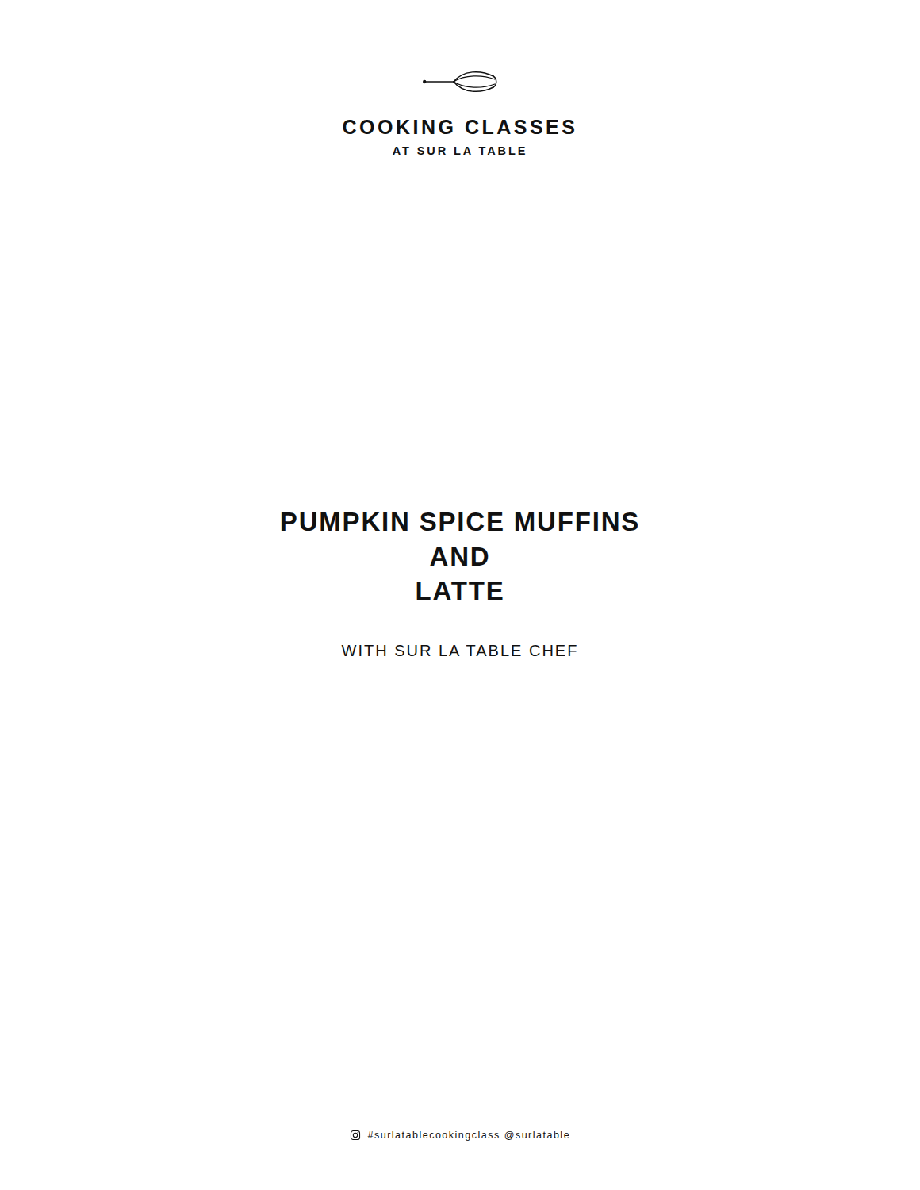COOKING CLASSES
AT SUR LA TABLE
Pumpkin Spice Muffins
and
Latte
With Sur La Table Chef
#surlatablecookingclass @surlatable